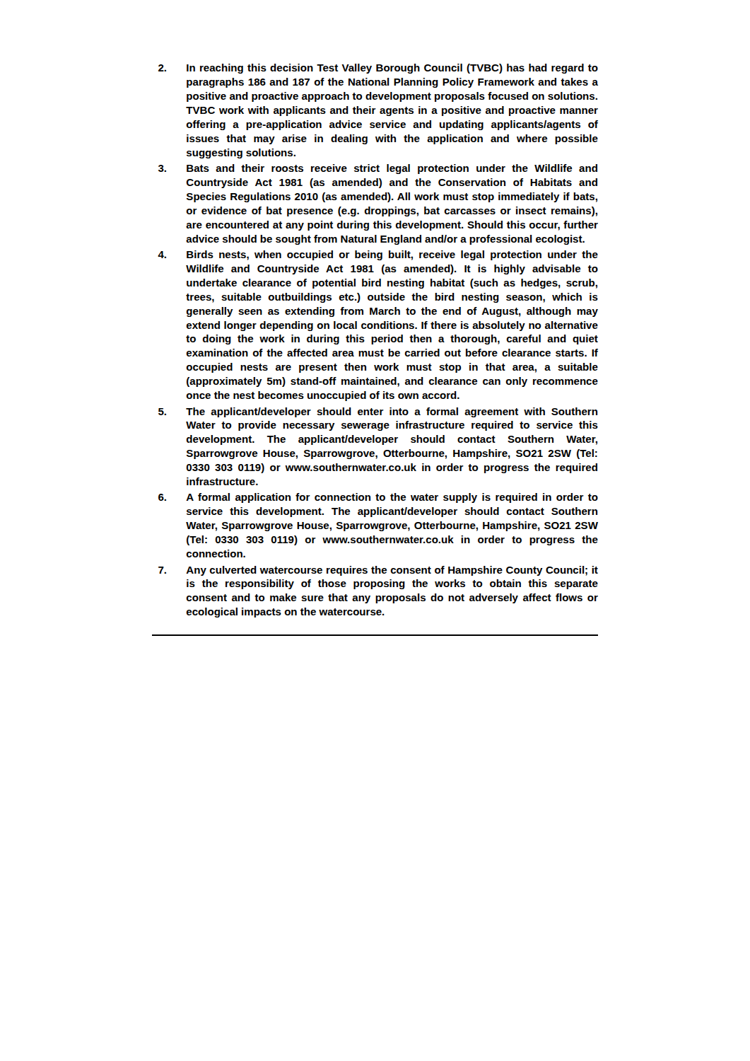2. In reaching this decision Test Valley Borough Council (TVBC) has had regard to paragraphs 186 and 187 of the National Planning Policy Framework and takes a positive and proactive approach to development proposals focused on solutions. TVBC work with applicants and their agents in a positive and proactive manner offering a pre-application advice service and updating applicants/agents of issues that may arise in dealing with the application and where possible suggesting solutions.
3. Bats and their roosts receive strict legal protection under the Wildlife and Countryside Act 1981 (as amended) and the Conservation of Habitats and Species Regulations 2010 (as amended). All work must stop immediately if bats, or evidence of bat presence (e.g. droppings, bat carcasses or insect remains), are encountered at any point during this development. Should this occur, further advice should be sought from Natural England and/or a professional ecologist.
4. Birds nests, when occupied or being built, receive legal protection under the Wildlife and Countryside Act 1981 (as amended). It is highly advisable to undertake clearance of potential bird nesting habitat (such as hedges, scrub, trees, suitable outbuildings etc.) outside the bird nesting season, which is generally seen as extending from March to the end of August, although may extend longer depending on local conditions. If there is absolutely no alternative to doing the work in during this period then a thorough, careful and quiet examination of the affected area must be carried out before clearance starts. If occupied nests are present then work must stop in that area, a suitable (approximately 5m) stand-off maintained, and clearance can only recommence once the nest becomes unoccupied of its own accord.
5. The applicant/developer should enter into a formal agreement with Southern Water to provide necessary sewerage infrastructure required to service this development. The applicant/developer should contact Southern Water, Sparrowgrove House, Sparrowgrove, Otterbourne, Hampshire, SO21 2SW (Tel: 0330 303 0119) or www.southernwater.co.uk in order to progress the required infrastructure.
6. A formal application for connection to the water supply is required in order to service this development. The applicant/developer should contact Southern Water, Sparrowgrove House, Sparrowgrove, Otterbourne, Hampshire, SO21 2SW (Tel: 0330 303 0119) or www.southernwater.co.uk in order to progress the connection.
7. Any culverted watercourse requires the consent of Hampshire County Council; it is the responsibility of those proposing the works to obtain this separate consent and to make sure that any proposals do not adversely affect flows or ecological impacts on the watercourse.